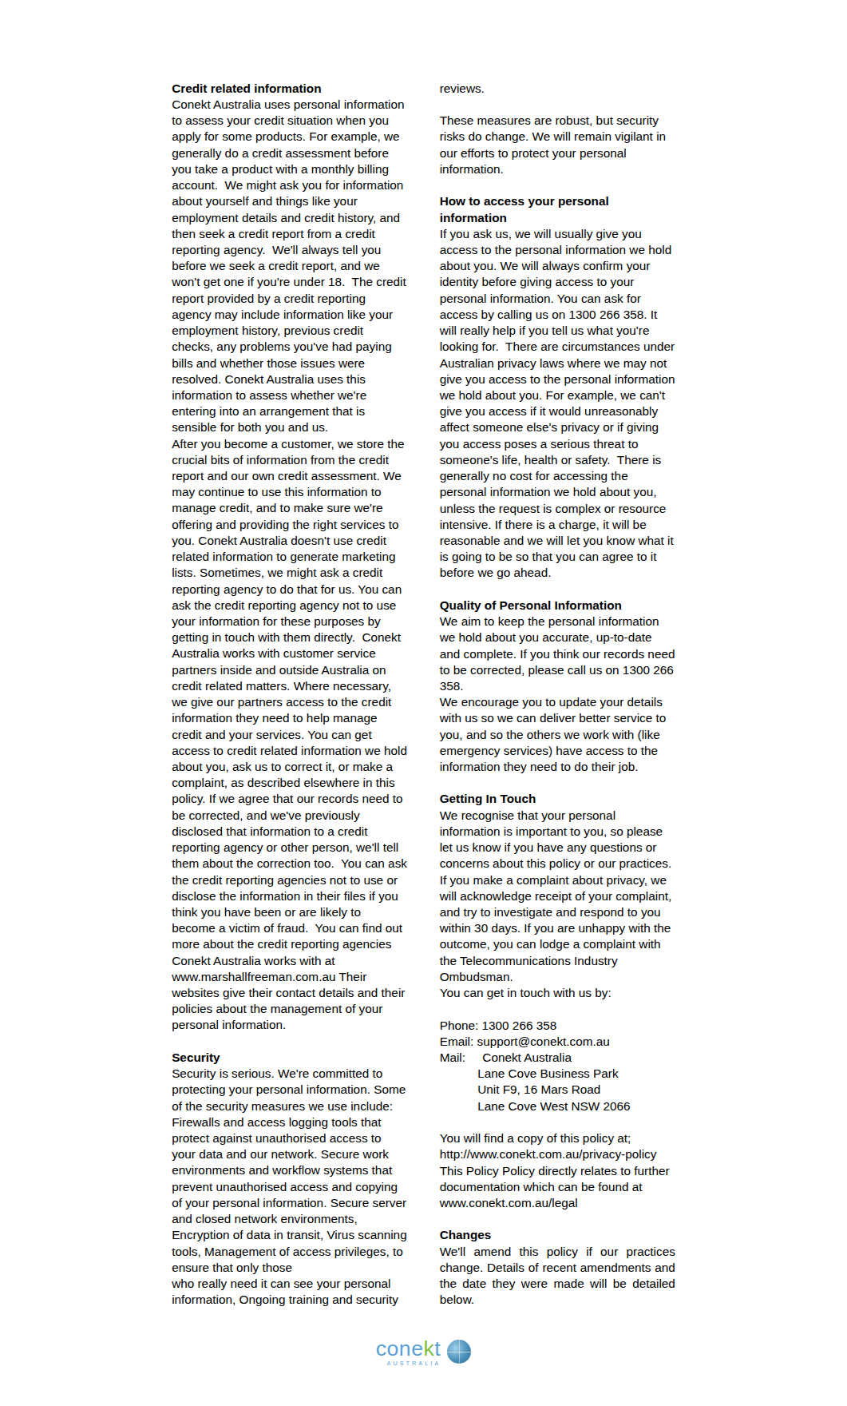Credit related information
Conekt Australia uses personal information to assess your credit situation when you apply for some products. For example, we generally do a credit assessment before you take a product with a monthly billing account. We might ask you for information about yourself and things like your employment details and credit history, and then seek a credit report from a credit reporting agency. We'll always tell you before we seek a credit report, and we won't get one if you're under 18. The credit report provided by a credit reporting agency may include information like your employment history, previous credit checks, any problems you've had paying bills and whether those issues were resolved. Conekt Australia uses this information to assess whether we're entering into an arrangement that is sensible for both you and us.
After you become a customer, we store the crucial bits of information from the credit report and our own credit assessment. We may continue to use this information to manage credit, and to make sure we're offering and providing the right services to you. Conekt Australia doesn't use credit related information to generate marketing lists. Sometimes, we might ask a credit reporting agency to do that for us. You can ask the credit reporting agency not to use your information for these purposes by getting in touch with them directly. Conekt Australia works with customer service partners inside and outside Australia on credit related matters. Where necessary, we give our partners access to the credit information they need to help manage credit and your services. You can get access to credit related information we hold about you, ask us to correct it, or make a complaint, as described elsewhere in this policy. If we agree that our records need to be corrected, and we've previously disclosed that information to a credit reporting agency or other person, we'll tell them about the correction too. You can ask the credit reporting agencies not to use or disclose the information in their files if you think you have been or are likely to become a victim of fraud. You can find out more about the credit reporting agencies Conekt Australia works with at
www.marshallfreeman.com.au Their websites give their contact details and their policies about the management of your personal information.
Security
Security is serious. We're committed to protecting your personal information. Some of the security measures we use include:
Firewalls and access logging tools that protect against unauthorised access to your data and our network. Secure work environments and workflow systems that prevent unauthorised access and copying of your personal information. Secure server and closed network environments, Encryption of data in transit, Virus scanning tools, Management of access privileges, to ensure that only those
who really need it can see your personal information, Ongoing training and security reviews.
These measures are robust, but security risks do change. We will remain vigilant in our efforts to protect your personal information.
How to access your personal information
If you ask us, we will usually give you access to the personal information we hold about you. We will always confirm your identity before giving access to your personal information. You can ask for access by calling us on 1300 266 358. It will really help if you tell us what you're looking for. There are circumstances under Australian privacy laws where we may not give you access to the personal information we hold about you. For example, we can't give you access if it would unreasonably affect someone else's privacy or if giving you access poses a serious threat to someone's life, health or safety. There is generally no cost for accessing the personal information we hold about you, unless the request is complex or resource intensive. If there is a charge, it will be reasonable and we will let you know what it is going to be so that you can agree to it before we go ahead.
Quality of Personal Information
We aim to keep the personal information we hold about you accurate, up-to-date and complete. If you think our records need to be corrected, please call us on 1300 266 358.
We encourage you to update your details with us so we can deliver better service to you, and so the others we work with (like emergency services) have access to the information they need to do their job.
Getting In Touch
We recognise that your personal information is important to you, so please let us know if you have any questions or concerns about this policy or our practices. If you make a complaint about privacy, we will acknowledge receipt of your complaint, and try to investigate and respond to you within 30 days. If you are unhappy with the outcome, you can lodge a complaint with the Telecommunications Industry Ombudsman.
You can get in touch with us by:
Phone: 1300 266 358
Email: support@conekt.com.au
Mail: Conekt Australia
Lane Cove Business Park
Unit F9, 16 Mars Road
Lane Cove West NSW 2066
You will find a copy of this policy at;
http://www.conekt.com.au/privacy-policy
This Policy Policy directly relates to further documentation which can be found at www.conekt.com.au/legal
Changes
We'll amend this policy if our practices change. Details of recent amendments and the date they were made will be detailed below.
conektAUSTRALIA